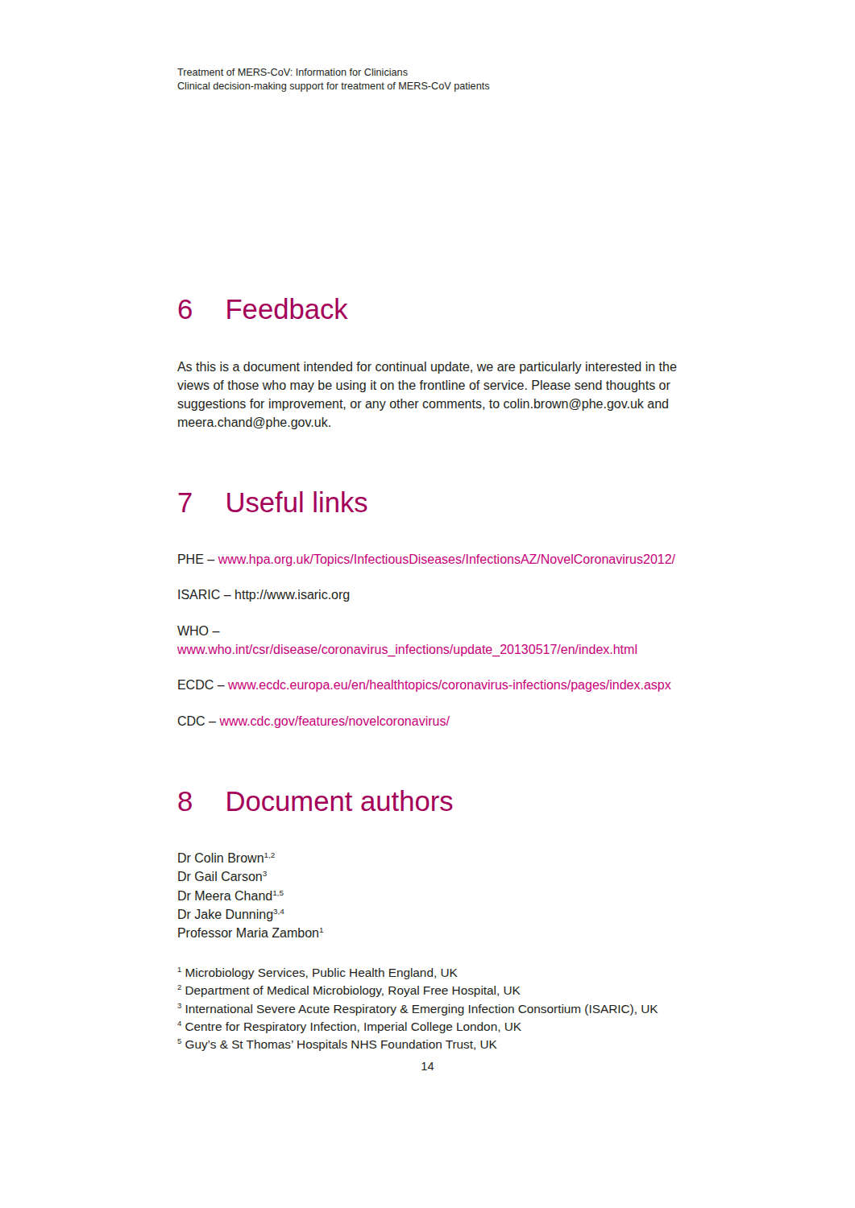Treatment of MERS-CoV: Information for Clinicians
Clinical decision-making support for treatment of MERS-CoV patients
6 Feedback
As this is a document intended for continual update, we are particularly interested in the views of those who may be using it on the frontline of service. Please send thoughts or suggestions for improvement, or any other comments, to colin.brown@phe.gov.uk and meera.chand@phe.gov.uk.
7 Useful links
PHE – www.hpa.org.uk/Topics/InfectiousDiseases/InfectionsAZ/NovelCoronavirus2012/
ISARIC – http://www.isaric.org
WHO –
www.who.int/csr/disease/coronavirus_infections/update_20130517/en/index.html
ECDC – www.ecdc.europa.eu/en/healthtopics/coronavirus-infections/pages/index.aspx
CDC – www.cdc.gov/features/novelcoronavirus/
8 Document authors
Dr Colin Brown1,2
Dr Gail Carson3
Dr Meera Chand1,5
Dr Jake Dunning3,4
Professor Maria Zambon1
1 Microbiology Services, Public Health England, UK
2 Department of Medical Microbiology, Royal Free Hospital, UK
3 International Severe Acute Respiratory & Emerging Infection Consortium (ISARIC), UK
4 Centre for Respiratory Infection, Imperial College London, UK
5 Guy’s & St Thomas’ Hospitals NHS Foundation Trust, UK
14